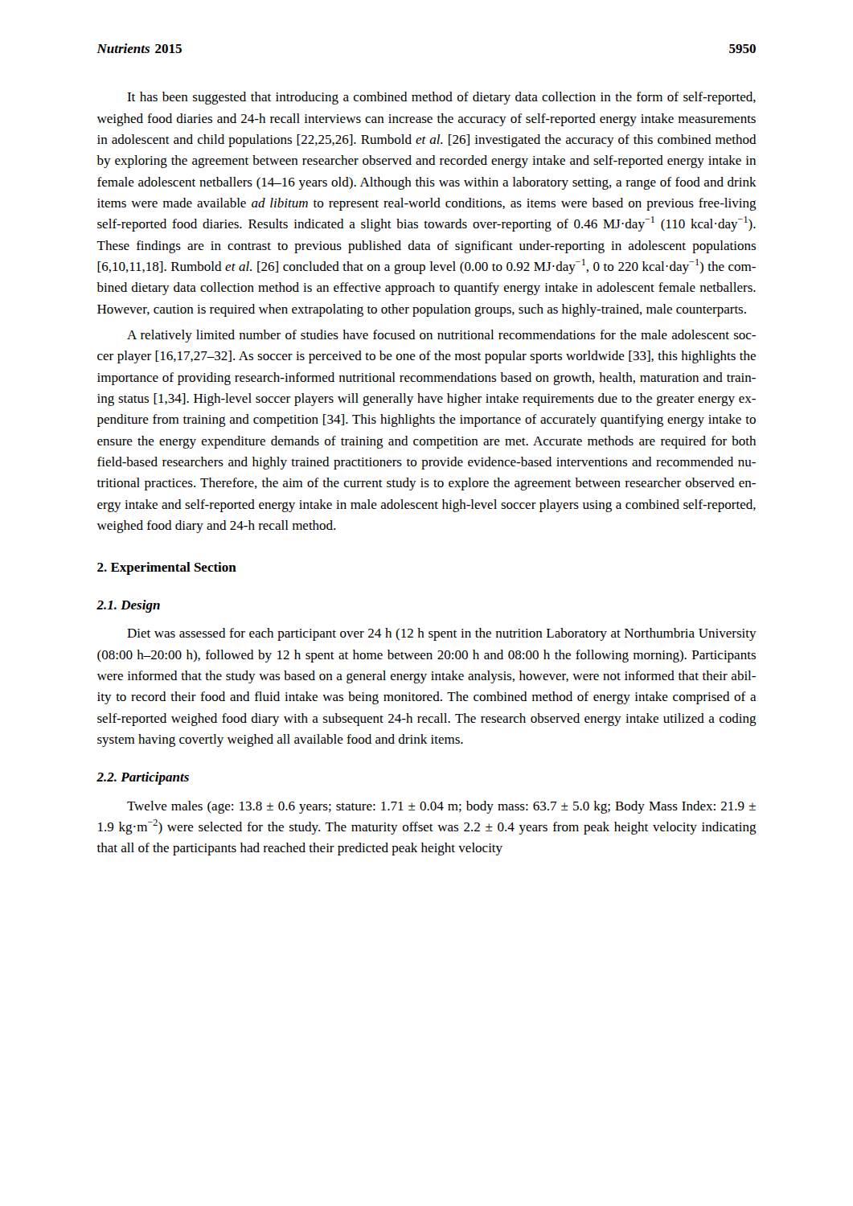Nutrients 2015 5950
It has been suggested that introducing a combined method of dietary data collection in the form of self-reported, weighed food diaries and 24-h recall interviews can increase the accuracy of self-reported energy intake measurements in adolescent and child populations [22,25,26]. Rumbold et al. [26] investigated the accuracy of this combined method by exploring the agreement between researcher observed and recorded energy intake and self-reported energy intake in female adolescent netballers (14–16 years old). Although this was within a laboratory setting, a range of food and drink items were made available ad libitum to represent real-world conditions, as items were based on previous free-living self-reported food diaries. Results indicated a slight bias towards over-reporting of 0.46 MJ·day−1 (110 kcal·day−1). These findings are in contrast to previous published data of significant under-reporting in adolescent populations [6,10,11,18]. Rumbold et al. [26] concluded that on a group level (0.00 to 0.92 MJ·day−1, 0 to 220 kcal·day−1) the combined dietary data collection method is an effective approach to quantify energy intake in adolescent female netballers. However, caution is required when extrapolating to other population groups, such as highly-trained, male counterparts.
A relatively limited number of studies have focused on nutritional recommendations for the male adolescent soccer player [16,17,27–32]. As soccer is perceived to be one of the most popular sports worldwide [33], this highlights the importance of providing research-informed nutritional recommendations based on growth, health, maturation and training status [1,34]. High-level soccer players will generally have higher intake requirements due to the greater energy expenditure from training and competition [34]. This highlights the importance of accurately quantifying energy intake to ensure the energy expenditure demands of training and competition are met. Accurate methods are required for both field-based researchers and highly trained practitioners to provide evidence-based interventions and recommended nutritional practices. Therefore, the aim of the current study is to explore the agreement between researcher observed energy intake and self-reported energy intake in male adolescent high-level soccer players using a combined self-reported, weighed food diary and 24-h recall method.
2. Experimental Section
2.1. Design
Diet was assessed for each participant over 24 h (12 h spent in the nutrition Laboratory at Northumbria University (08:00 h–20:00 h), followed by 12 h spent at home between 20:00 h and 08:00 h the following morning). Participants were informed that the study was based on a general energy intake analysis, however, were not informed that their ability to record their food and fluid intake was being monitored. The combined method of energy intake comprised of a self-reported weighed food diary with a subsequent 24-h recall. The research observed energy intake utilized a coding system having covertly weighed all available food and drink items.
2.2. Participants
Twelve males (age: 13.8 ± 0.6 years; stature: 1.71 ± 0.04 m; body mass: 63.7 ± 5.0 kg; Body Mass Index: 21.9 ± 1.9 kg·m−2) were selected for the study. The maturity offset was 2.2 ± 0.4 years from peak height velocity indicating that all of the participants had reached their predicted peak height velocity